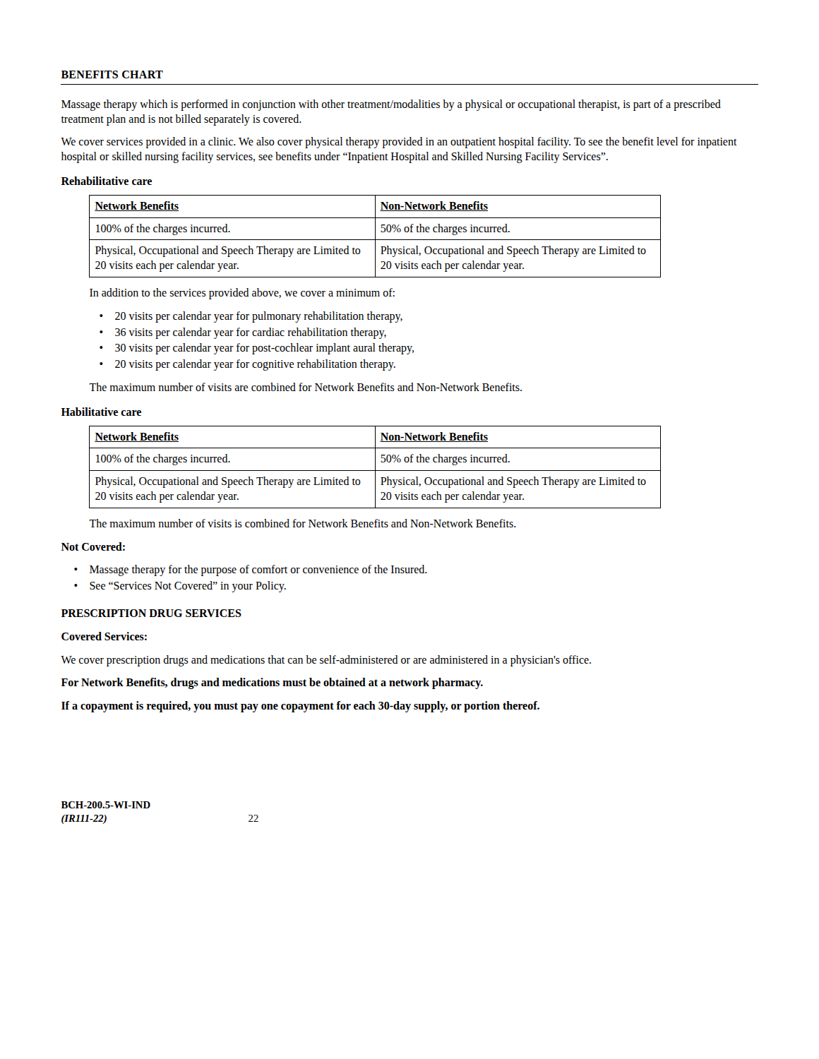BENEFITS CHART
Massage therapy which is performed in conjunction with other treatment/modalities by a physical or occupational therapist, is part of a prescribed treatment plan and is not billed separately is covered.
We cover services provided in a clinic. We also cover physical therapy provided in an outpatient hospital facility. To see the benefit level for inpatient hospital or skilled nursing facility services, see benefits under “Inpatient Hospital and Skilled Nursing Facility Services”.
Rehabilitative care
| Network Benefits | Non-Network Benefits |
| 100% of the charges incurred. | 50% of the charges incurred. |
| Physical, Occupational and Speech Therapy are Limited to 20 visits each per calendar year. | Physical, Occupational and Speech Therapy are Limited to 20 visits each per calendar year. |
In addition to the services provided above, we cover a minimum of:
20 visits per calendar year for pulmonary rehabilitation therapy,
36 visits per calendar year for cardiac rehabilitation therapy,
30 visits per calendar year for post-cochlear implant aural therapy,
20 visits per calendar year for cognitive rehabilitation therapy.
The maximum number of visits are combined for Network Benefits and Non-Network Benefits.
Habilitative care
| Network Benefits | Non-Network Benefits |
| 100% of the charges incurred. | 50% of the charges incurred. |
| Physical, Occupational and Speech Therapy are Limited to 20 visits each per calendar year. | Physical, Occupational and Speech Therapy are Limited to 20 visits each per calendar year. |
The maximum number of visits is combined for Network Benefits and Non-Network Benefits.
Not Covered:
Massage therapy for the purpose of comfort or convenience of the Insured.
See “Services Not Covered” in your Policy.
PRESCRIPTION DRUG SERVICES
Covered Services:
We cover prescription drugs and medications that can be self-administered or are administered in a physician's office.
For Network Benefits, drugs and medications must be obtained at a network pharmacy.
If a copayment is required, you must pay one copayment for each 30-day supply, or portion thereof.
BCH-200.5-WI-IND
(IR111-22) 22